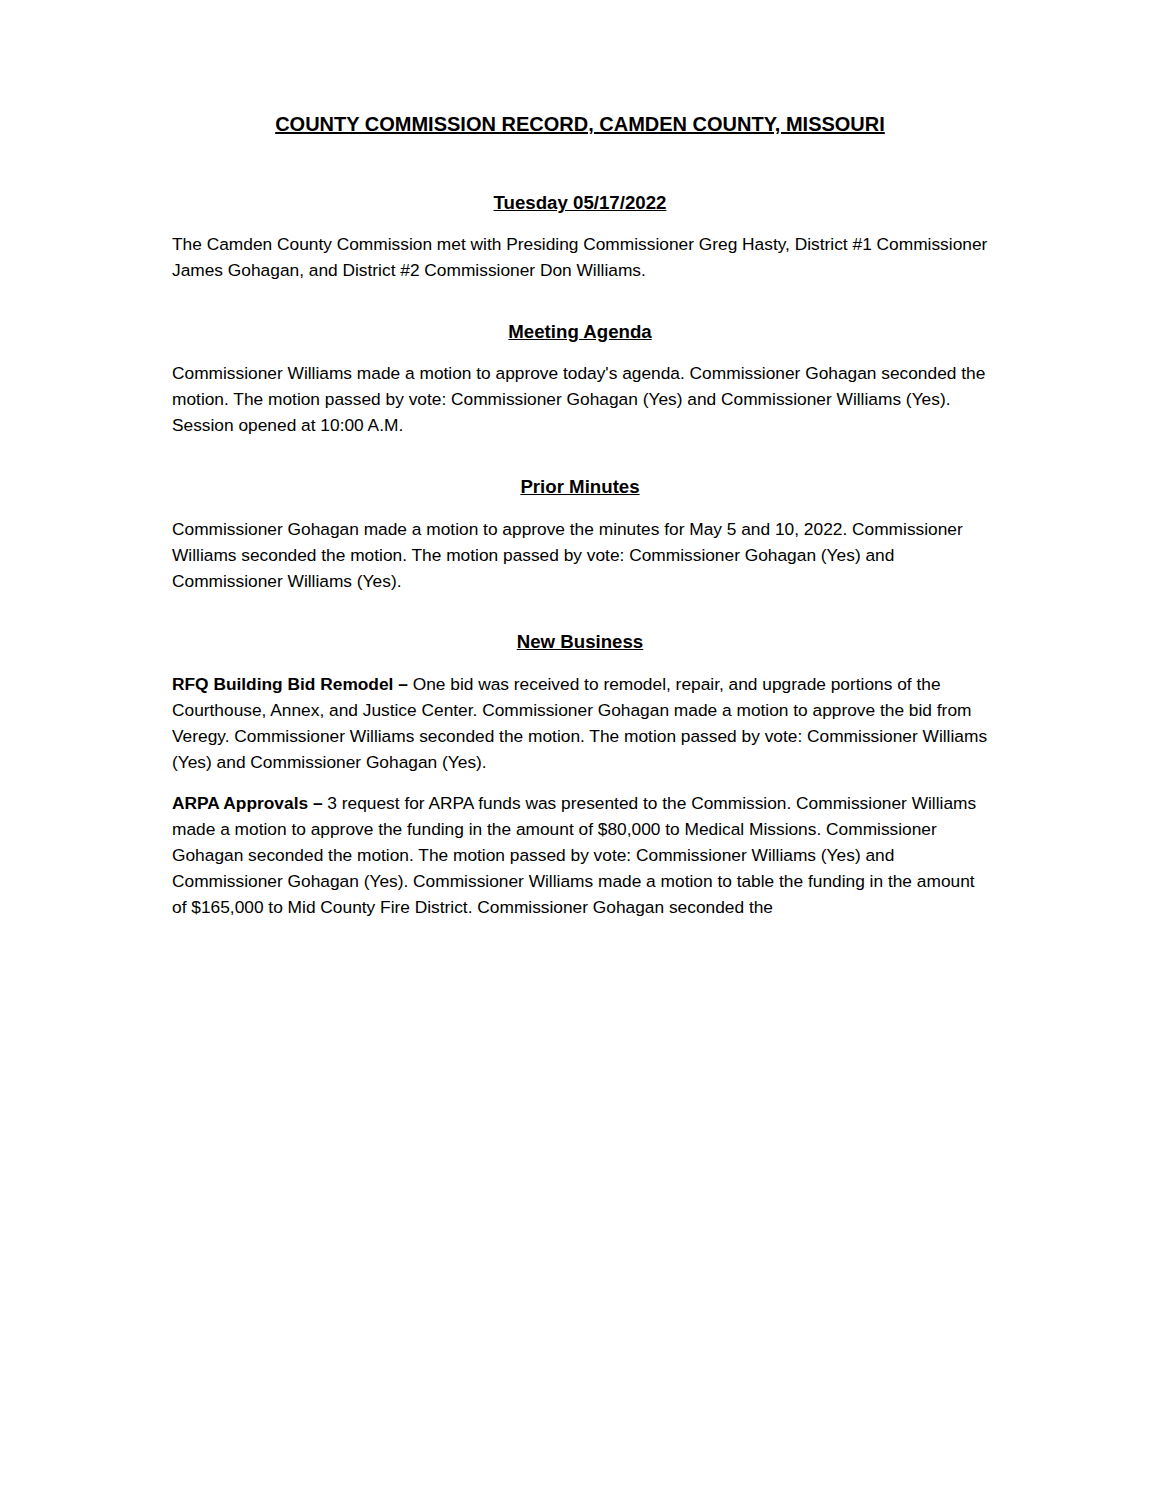COUNTY COMMISSION RECORD, CAMDEN COUNTY, MISSOURI
Tuesday 05/17/2022
The Camden County Commission met with Presiding Commissioner Greg Hasty, District #1 Commissioner James Gohagan, and District #2 Commissioner Don Williams.
Meeting Agenda
Commissioner Williams made a motion to approve today's agenda. Commissioner Gohagan seconded the motion. The motion passed by vote: Commissioner Gohagan (Yes) and Commissioner Williams (Yes). Session opened at 10:00 A.M.
Prior Minutes
Commissioner Gohagan made a motion to approve the minutes for May 5 and 10, 2022. Commissioner Williams seconded the motion. The motion passed by vote: Commissioner Gohagan (Yes) and Commissioner Williams (Yes).
New Business
RFQ Building Bid Remodel – One bid was received to remodel, repair, and upgrade portions of the Courthouse, Annex, and Justice Center. Commissioner Gohagan made a motion to approve the bid from Veregy. Commissioner Williams seconded the motion. The motion passed by vote: Commissioner Williams (Yes) and Commissioner Gohagan (Yes).
ARPA Approvals – 3 request for ARPA funds was presented to the Commission. Commissioner Williams made a motion to approve the funding in the amount of $80,000 to Medical Missions. Commissioner Gohagan seconded the motion. The motion passed by vote: Commissioner Williams (Yes) and Commissioner Gohagan (Yes). Commissioner Williams made a motion to table the funding in the amount of $165,000 to Mid County Fire District. Commissioner Gohagan seconded the